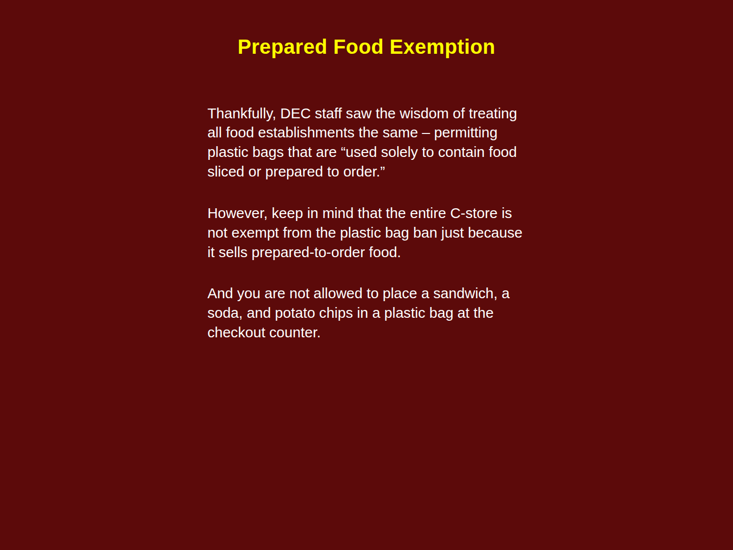Prepared Food Exemption
Thankfully, DEC staff saw the wisdom of treating all food establishments the same – permitting plastic bags that are “used solely to contain food sliced or prepared to order.”
However, keep in mind that the entire C-store is not exempt from the plastic bag ban just because it sells prepared-to-order food.
And you are not allowed to place a sandwich, a soda, and potato chips in a plastic bag at the checkout counter.